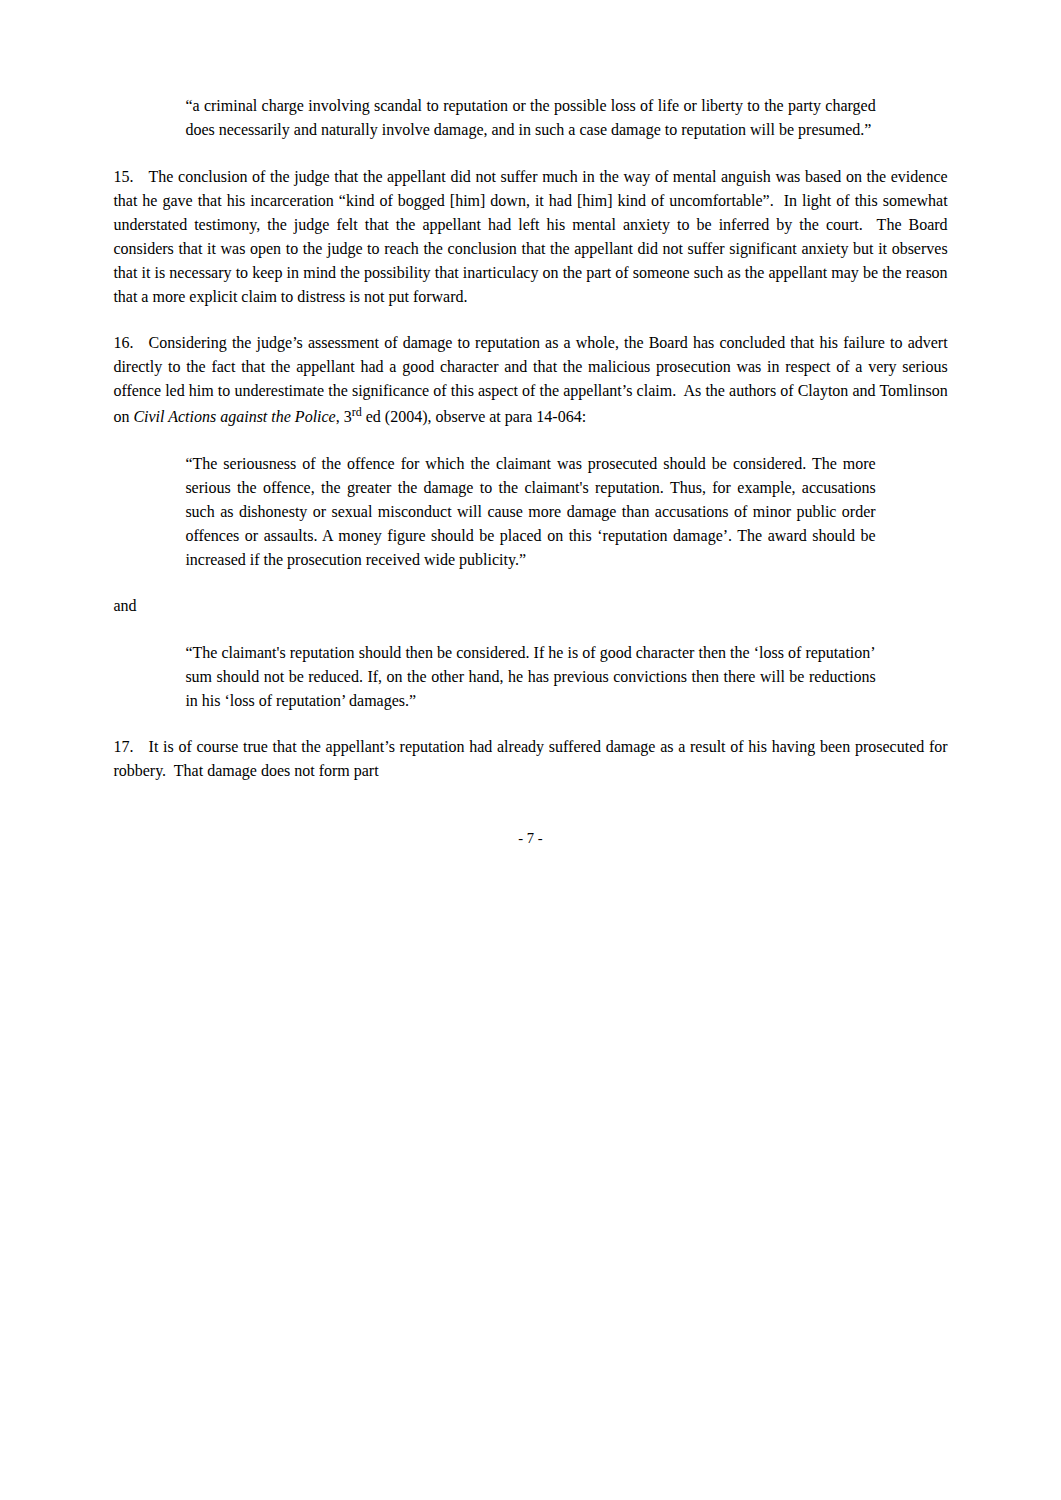“a criminal charge involving scandal to reputation or the possible loss of life or liberty to the party charged does necessarily and naturally involve damage, and in such a case damage to reputation will be presumed.”
15. The conclusion of the judge that the appellant did not suffer much in the way of mental anguish was based on the evidence that he gave that his incarceration “kind of bogged [him] down, it had [him] kind of uncomfortable”. In light of this somewhat understated testimony, the judge felt that the appellant had left his mental anxiety to be inferred by the court. The Board considers that it was open to the judge to reach the conclusion that the appellant did not suffer significant anxiety but it observes that it is necessary to keep in mind the possibility that inarticulacy on the part of someone such as the appellant may be the reason that a more explicit claim to distress is not put forward.
16. Considering the judge’s assessment of damage to reputation as a whole, the Board has concluded that his failure to advert directly to the fact that the appellant had a good character and that the malicious prosecution was in respect of a very serious offence led him to underestimate the significance of this aspect of the appellant’s claim. As the authors of Clayton and Tomlinson on Civil Actions against the Police, 3rd ed (2004), observe at para 14-064:
“The seriousness of the offence for which the claimant was prosecuted should be considered. The more serious the offence, the greater the damage to the claimant's reputation. Thus, for example, accusations such as dishonesty or sexual misconduct will cause more damage than accusations of minor public order offences or assaults. A money figure should be placed on this ‘reputation damage’. The award should be increased if the prosecution received wide publicity.”
and
“The claimant's reputation should then be considered. If he is of good character then the ‘loss of reputation’ sum should not be reduced. If, on the other hand, he has previous convictions then there will be reductions in his ‘loss of reputation’ damages.”
17. It is of course true that the appellant’s reputation had already suffered damage as a result of his having been prosecuted for robbery. That damage does not form part
- 7 -